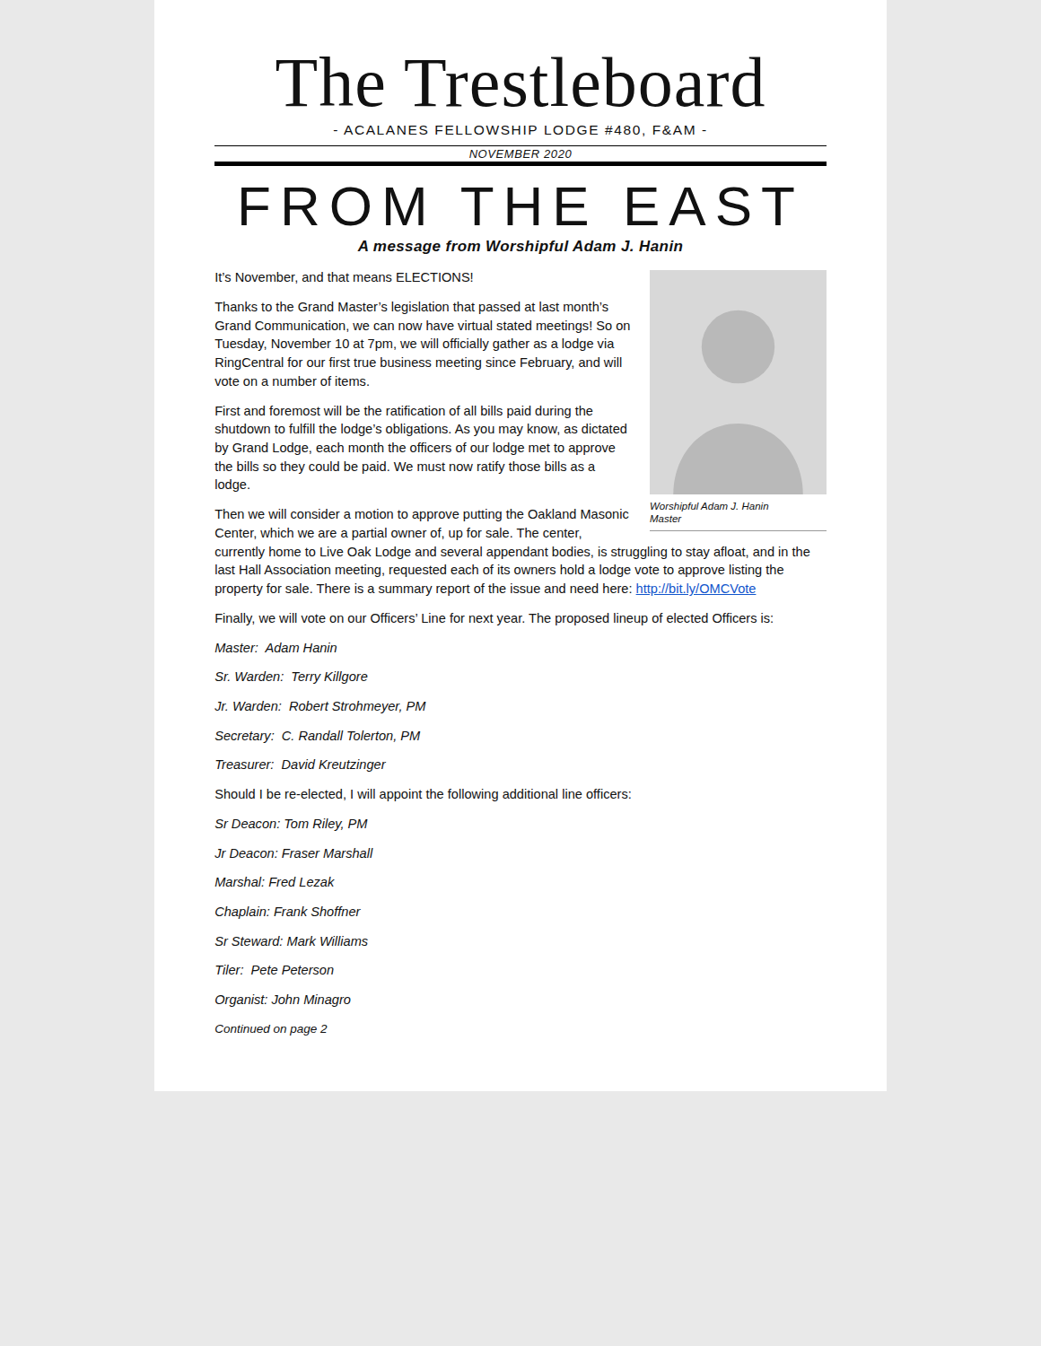The Trestleboard
- ACALANES FELLOWSHIP LODGE #480, F&AM -
NOVEMBER 2020
FROM THE EAST
A message from Worshipful Adam J. Hanin
Worshipful Adam J. Hanin
Master
It’s November, and that means ELECTIONS!
Thanks to the Grand Master’s legislation that passed at last month’s Grand Communication, we can now have virtual stated meetings! So on Tuesday, November 10 at 7pm, we will officially gather as a lodge via RingCentral for our first true business meeting since February, and will vote on a number of items.
First and foremost will be the ratification of all bills paid during the shutdown to fulfill the lodge’s obligations. As you may know, as dictated by Grand Lodge, each month the officers of our lodge met to approve the bills so they could be paid. We must now ratify those bills as a lodge.
Then we will consider a motion to approve putting the Oakland Masonic Center, which we are a partial owner of, up for sale. The center, currently home to Live Oak Lodge and several appendant bodies, is struggling to stay afloat, and in the last Hall Association meeting, requested each of its owners hold a lodge vote to approve listing the property for sale. There is a summary report of the issue and need here: http://bit.ly/OMCVote
Finally, we will vote on our Officers’ Line for next year. The proposed lineup of elected Officers is:
Master: Adam Hanin
Sr. Warden: Terry Killgore
Jr. Warden: Robert Strohmeyer, PM
Secretary: C. Randall Tolerton, PM
Treasurer: David Kreutzinger
Should I be re-elected, I will appoint the following additional line officers:
Sr Deacon: Tom Riley, PM
Jr Deacon: Fraser Marshall
Marshal: Fred Lezak
Chaplain: Frank Shoffner
Sr Steward: Mark Williams
Tiler: Pete Peterson
Organist: John Minagro
Continued on page 2